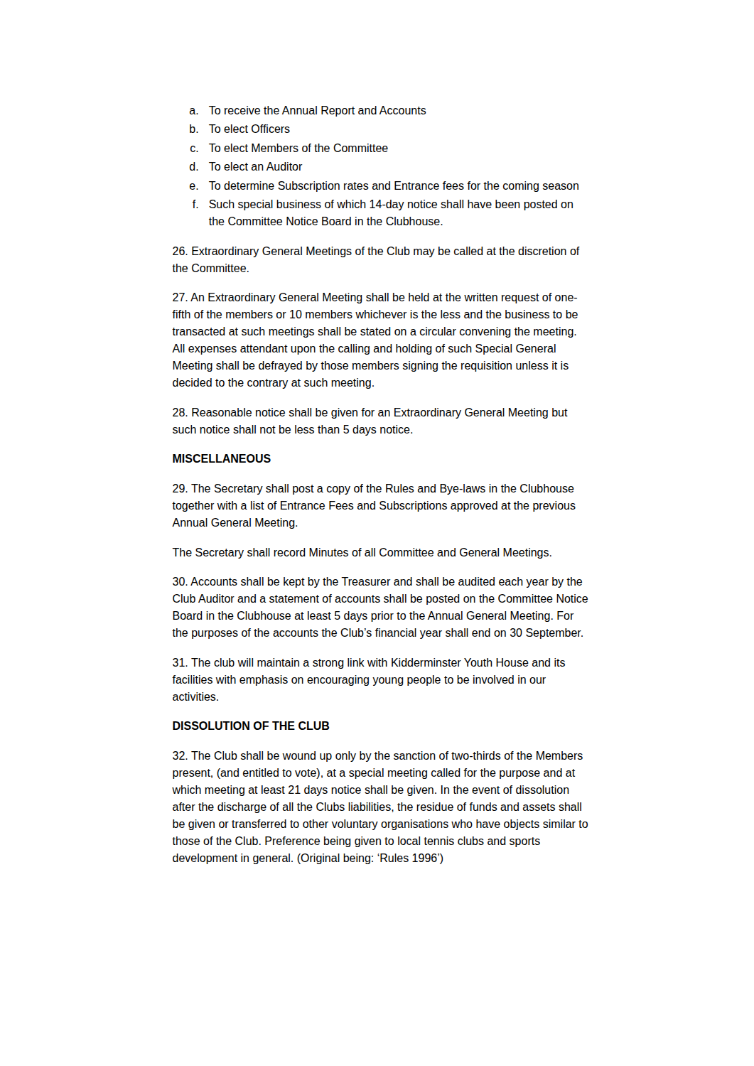To receive the Annual Report and Accounts
To elect Officers
To elect Members of the Committee
To elect an Auditor
To determine Subscription rates and Entrance fees for the coming season
Such special business of which 14-day notice shall have been posted on the Committee Notice Board in the Clubhouse.
26. Extraordinary General Meetings of the Club may be called at the discretion of the Committee.
27. An Extraordinary General Meeting shall be held at the written request of one-fifth of the members or 10 members whichever is the less and the business to be transacted at such meetings shall be stated on a circular convening the meeting. All expenses attendant upon the calling and holding of such Special General Meeting shall be defrayed by those members signing the requisition unless it is decided to the contrary at such meeting.
28. Reasonable notice shall be given for an Extraordinary General Meeting but such notice shall not be less than 5 days notice.
Miscellaneous
29. The Secretary shall post a copy of the Rules and Bye-laws in the Clubhouse together with a list of Entrance Fees and Subscriptions approved at the previous Annual General Meeting.
The Secretary shall record Minutes of all Committee and General Meetings.
30. Accounts shall be kept by the Treasurer and shall be audited each year by the Club Auditor and a statement of accounts shall be posted on the Committee Notice Board in the Clubhouse at least 5 days prior to the Annual General Meeting. For the purposes of the accounts the Club’s financial year shall end on 30 September.
31. The club will maintain a strong link with Kidderminster Youth House and its facilities with emphasis on encouraging young people to be involved in our activities.
Dissolution of the Club
32. The Club shall be wound up only by the sanction of two-thirds of the Members present, (and entitled to vote), at a special meeting called for the purpose and at which meeting at least 21 days notice shall be given. In the event of dissolution after the discharge of all the Clubs liabilities, the residue of funds and assets shall be given or transferred to other voluntary organisations who have objects similar to those of the Club. Preference being given to local tennis clubs and sports development in general. (Original being: ‘Rules 1996’)